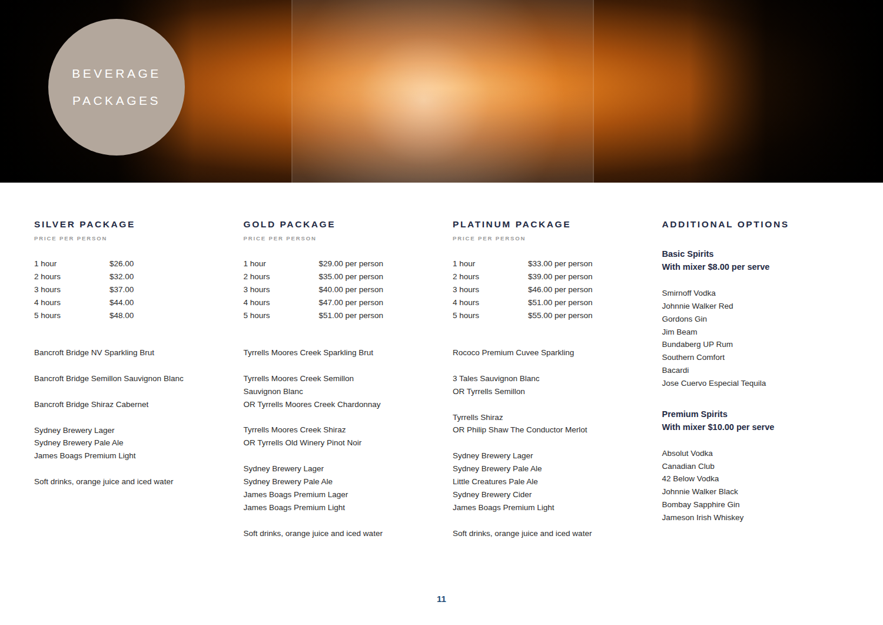BEVERAGE PACKAGES
SILVER PACKAGE
PRICE PER PERSON
| 1 hour | $26.00 |
| 2 hours | $32.00 |
| 3 hours | $37.00 |
| 4 hours | $44.00 |
| 5 hours | $48.00 |
Bancroft Bridge NV Sparkling Brut
Bancroft Bridge Semillon Sauvignon Blanc
Bancroft Bridge Shiraz Cabernet
Sydney Brewery Lager
Sydney Brewery Pale Ale
James Boags Premium Light
Soft drinks, orange juice and iced water
GOLD PACKAGE
PRICE PER PERSON
| 1 hour | $29.00 per person |
| 2 hours | $35.00 per person |
| 3 hours | $40.00 per person |
| 4 hours | $47.00 per person |
| 5 hours | $51.00 per person |
Tyrrells Moores Creek Sparkling Brut
Tyrrells Moores Creek Semillon
Sauvignon Blanc
OR Tyrrells Moores Creek Chardonnay
Tyrrells Moores Creek Shiraz
OR Tyrrells Old Winery Pinot Noir
Sydney Brewery Lager
Sydney Brewery Pale Ale
James Boags Premium Lager
James Boags Premium Light
Soft drinks, orange juice and iced water
PLATINUM PACKAGE
PRICE PER PERSON
| 1 hour | $33.00 per person |
| 2 hours | $39.00 per person |
| 3 hours | $46.00 per person |
| 4 hours | $51.00 per person |
| 5 hours | $55.00 per person |
Rococo Premium Cuvee Sparkling
3 Tales Sauvignon Blanc
OR Tyrrells Semillon
Tyrrells Shiraz
OR Philip Shaw The Conductor Merlot
Sydney Brewery Lager
Sydney Brewery Pale Ale
Little Creatures Pale Ale
Sydney Brewery Cider
James Boags Premium Light
Soft drinks, orange juice and iced water
ADDITIONAL OPTIONS
Basic Spirits
With mixer $8.00 per serve
Smirnoff Vodka
Johnnie Walker Red
Gordons Gin
Jim Beam
Bundaberg UP Rum
Southern Comfort
Bacardi
Jose Cuervo Especial Tequila
Premium Spirits
With mixer $10.00 per serve
Absolut Vodka
Canadian Club
42 Below Vodka
Johnnie Walker Black
Bombay Sapphire Gin
Jameson Irish Whiskey
11